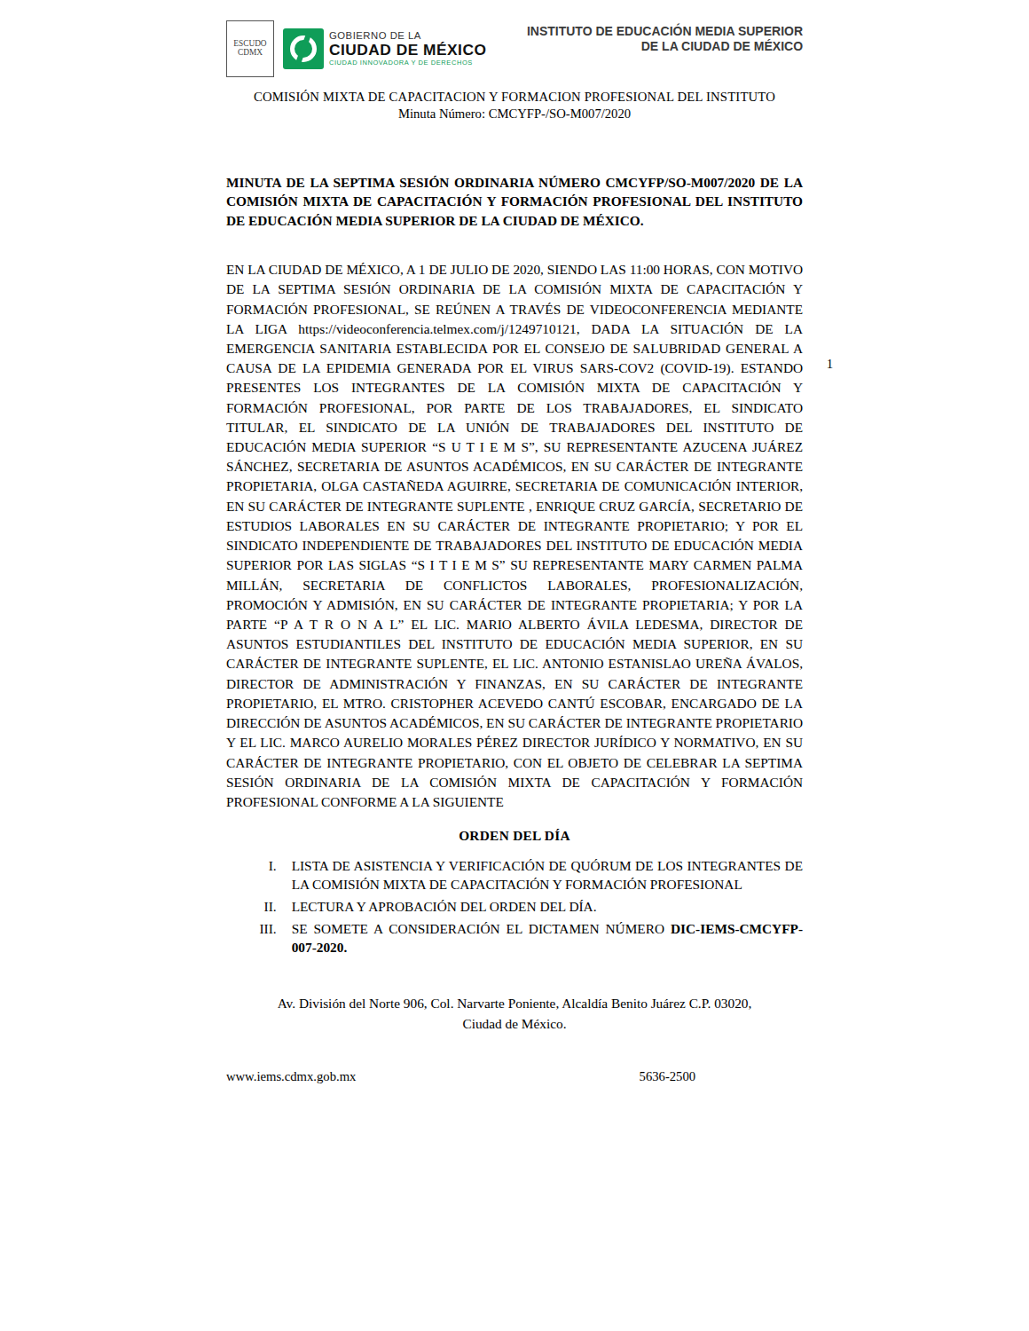ESCUDO
CDMX
GOBIERNO DE LA
CIUDAD DE MÉXICO
CIUDAD INNOVADORA Y DE DERECHOS
INSTITUTO DE EDUCACIÓN MEDIA SUPERIOR
DE LA CIUDAD DE MÉXICO
COMISIÓN MIXTA DE CAPACITACION Y FORMACION PROFESIONAL DEL INSTITUTO
Minuta Número: CMCYFP-/SO-M007/2020
1
MINUTA DE LA SEPTIMA SESIÓN ORDINARIA NÚMERO CMCYFP/SO-M007/2020 DE LA COMISIÓN MIXTA DE CAPACITACIÓN Y FORMACIÓN PROFESIONAL DEL INSTITUTO DE EDUCACIÓN MEDIA SUPERIOR DE LA CIUDAD DE MÉXICO.
EN LA CIUDAD DE MÉXICO, A 1 DE JULIO DE 2020, SIENDO LAS 11:00 HORAS, CON MOTIVO DE LA SEPTIMA SESIÓN ORDINARIA DE LA COMISIÓN MIXTA DE CAPACITACIÓN Y FORMACIÓN PROFESIONAL, SE REÚNEN A TRAVÉS DE VIDEOCONFERENCIA MEDIANTE LA LIGA https://videoconferencia.telmex.com/j/1249710121, DADA LA SITUACIÓN DE LA EMERGENCIA SANITARIA ESTABLECIDA POR EL CONSEJO DE SALUBRIDAD GENERAL A CAUSA DE LA EPIDEMIA GENERADA POR EL VIRUS SARS-COV2 (COVID-19). ESTANDO PRESENTES LOS INTEGRANTES DE LA COMISIÓN MIXTA DE CAPACITACIÓN Y FORMACIÓN PROFESIONAL, POR PARTE DE LOS TRABAJADORES, EL SINDICATO TITULAR, EL SINDICATO DE LA UNIÓN DE TRABAJADORES DEL INSTITUTO DE EDUCACIÓN MEDIA SUPERIOR “S U T I E M S”, SU REPRESENTANTE AZUCENA JUÁREZ SÁNCHEZ, SECRETARIA DE ASUNTOS ACADÉMICOS, EN SU CARÁCTER DE INTEGRANTE PROPIETARIA, OLGA CASTAÑEDA AGUIRRE, SECRETARIA DE COMUNICACIÓN INTERIOR, EN SU CARÁCTER DE INTEGRANTE SUPLENTE , ENRIQUE CRUZ GARCÍA, SECRETARIO DE ESTUDIOS LABORALES EN SU CARÁCTER DE INTEGRANTE PROPIETARIO; Y POR EL SINDICATO INDEPENDIENTE DE TRABAJADORES DEL INSTITUTO DE EDUCACIÓN MEDIA SUPERIOR POR LAS SIGLAS “S I T I E M S” SU REPRESENTANTE MARY CARMEN PALMA MILLÁN, SECRETARIA DE CONFLICTOS LABORALES, PROFESIONALIZACIÓN, PROMOCIÓN Y ADMISIÓN, EN SU CARÁCTER DE INTEGRANTE PROPIETARIA; Y POR LA PARTE “P A T R O N A L” EL LIC. MARIO ALBERTO ÁVILA LEDESMA, DIRECTOR DE ASUNTOS ESTUDIANTILES DEL INSTITUTO DE EDUCACIÓN MEDIA SUPERIOR, EN SU CARÁCTER DE INTEGRANTE SUPLENTE, EL LIC. ANTONIO ESTANISLAO UREÑA ÁVALOS, DIRECTOR DE ADMINISTRACIÓN Y FINANZAS, EN SU CARÁCTER DE INTEGRANTE PROPIETARIO, EL MTRO. CRISTOPHER ACEVEDO CANTÚ ESCOBAR, ENCARGADO DE LA DIRECCIÓN DE ASUNTOS ACADÉMICOS, EN SU CARÁCTER DE INTEGRANTE PROPIETARIO Y EL LIC. MARCO AURELIO MORALES PÉREZ DIRECTOR JURÍDICO Y NORMATIVO, EN SU CARÁCTER DE INTEGRANTE PROPIETARIO, CON EL OBJETO DE CELEBRAR LA SEPTIMA SESIÓN ORDINARIA DE LA COMISIÓN MIXTA DE CAPACITACIÓN Y FORMACIÓN PROFESIONAL CONFORME A LA SIGUIENTE
ORDEN DEL DÍA
LISTA DE ASISTENCIA Y VERIFICACIÓN DE QUÓRUM DE LOS INTEGRANTES DE LA COMISIÓN MIXTA DE CAPACITACIÓN Y FORMACIÓN PROFESIONAL
LECTURA Y APROBACIÓN DEL ORDEN DEL DÍA.
SE SOMETE A CONSIDERACIÓN EL DICTAMEN NÚMERO DIC-IEMS-CMCYFP-007-2020.
Av. División del Norte 906, Col. Narvarte Poniente, Alcaldía Benito Juárez C.P. 03020,
Ciudad de México.
www.iems.cdmx.gob.mx
5636-2500